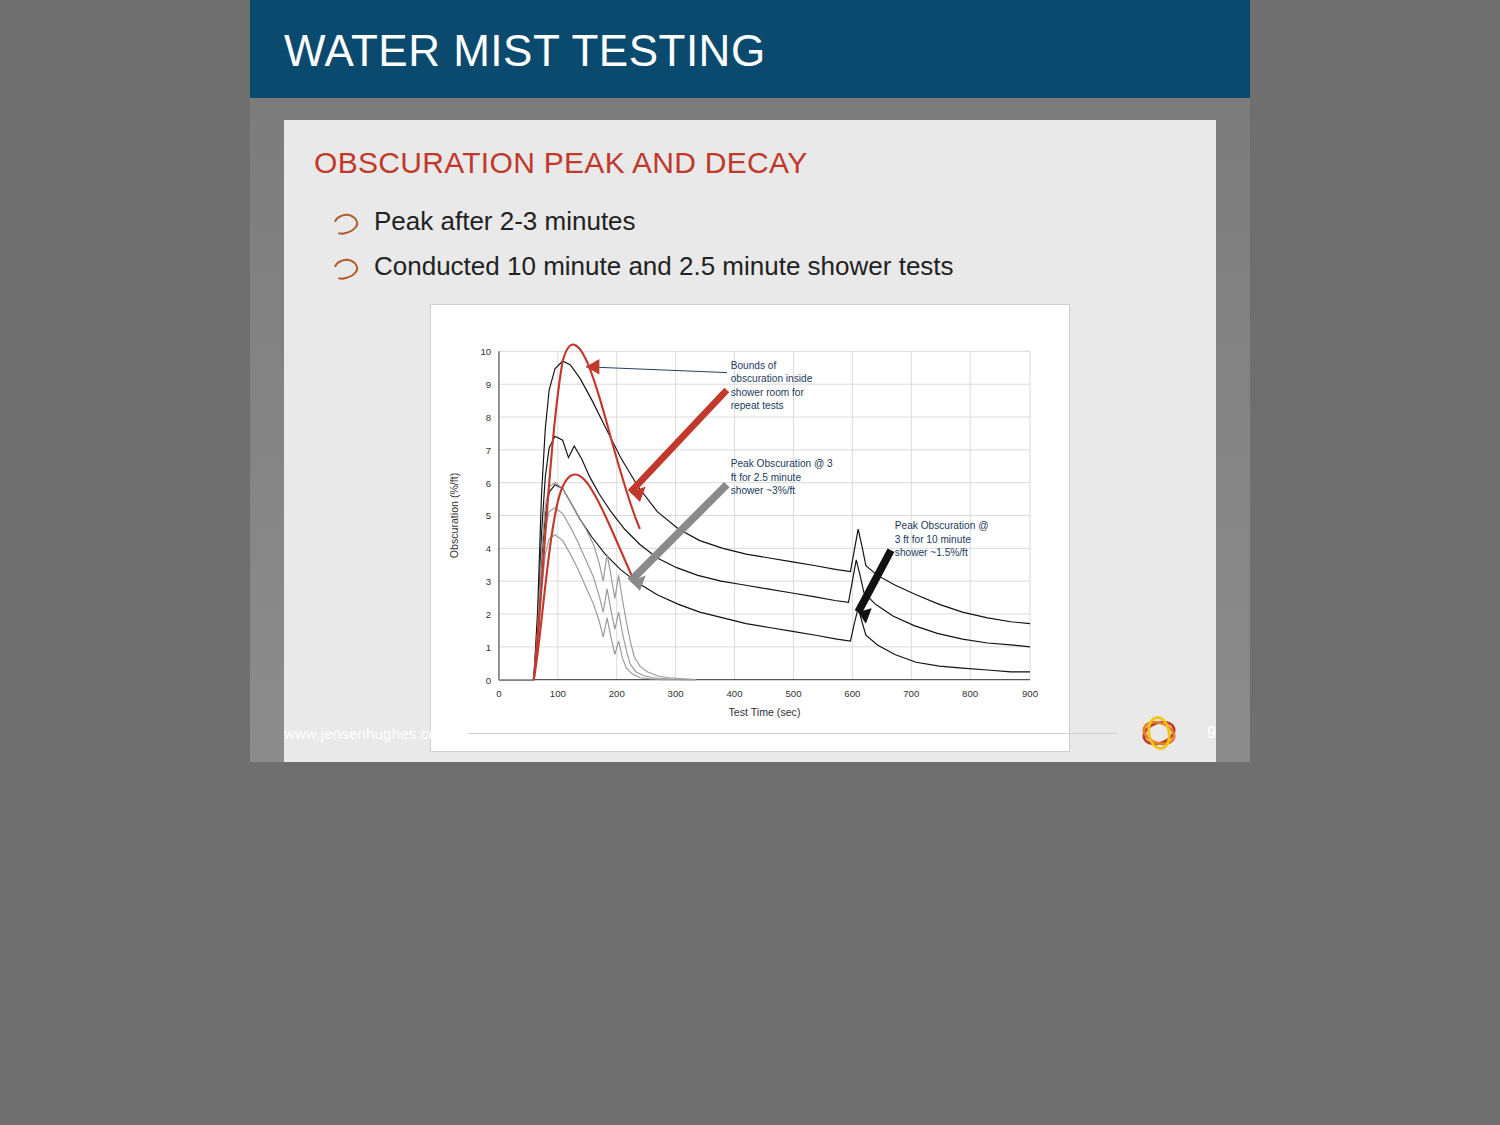Water Mist Testing
Obscuration Peak and Decay
Peak after 2-3 minutes
Conducted 10 minute and 2.5 minute shower tests
0 1 2 3 4 5 6 7 8 9 10 0 100 200 300 400 500 600 700 800 900 Test Time (sec) Obscuration (%/ft) Bounds of obscuration inside shower room for repeat tests Peak Obscuration @ 3 ft for 2.5 minute shower ~3%/ft Peak Obscuration @ 3 ft for 10 minute shower ~1.5%/ft
www.jensenhughes.com 9